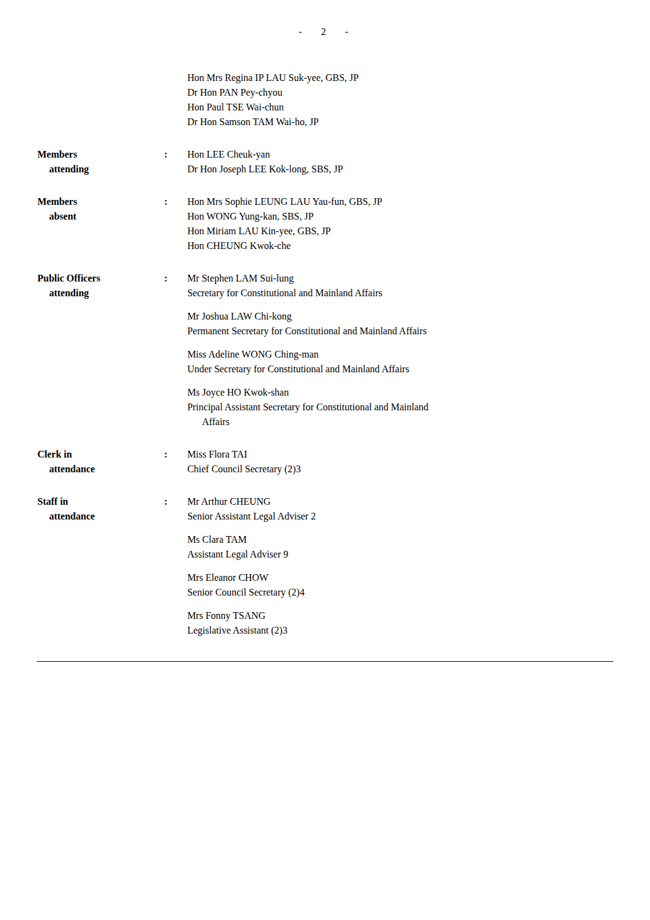- 2 -
| | | Hon Mrs Regina IP LAU Suk-yee, GBS, JP Dr Hon PAN Pey-chyou Hon Paul TSE Wai-chun Dr Hon Samson TAM Wai-ho, JP |
| Members attending | : | Hon LEE Cheuk-yan Dr Hon Joseph LEE Kok-long, SBS, JP |
| Members absent | : | Hon Mrs Sophie LEUNG LAU Yau-fun, GBS, JP Hon WONG Yung-kan, SBS, JP Hon Miriam LAU Kin-yee, GBS, JP Hon CHEUNG Kwok-che |
| Public Officers attending | : | Mr Stephen LAM Sui-lung Secretary for Constitutional and Mainland Affairs Mr Joshua LAW Chi-kong Permanent Secretary for Constitutional and Mainland Affairs Miss Adeline WONG Ching-man Under Secretary for Constitutional and Mainland Affairs Ms Joyce HO Kwok-shan Principal Assistant Secretary for Constitutional and Mainland Affairs |
| Clerk in attendance | : | Miss Flora TAI Chief Council Secretary (2)3 |
| Staff in attendance | : | Mr Arthur CHEUNG Senior Assistant Legal Adviser 2 Ms Clara TAM Assistant Legal Adviser 9 Mrs Eleanor CHOW Senior Council Secretary (2)4 Mrs Fonny TSANG Legislative Assistant (2)3 |